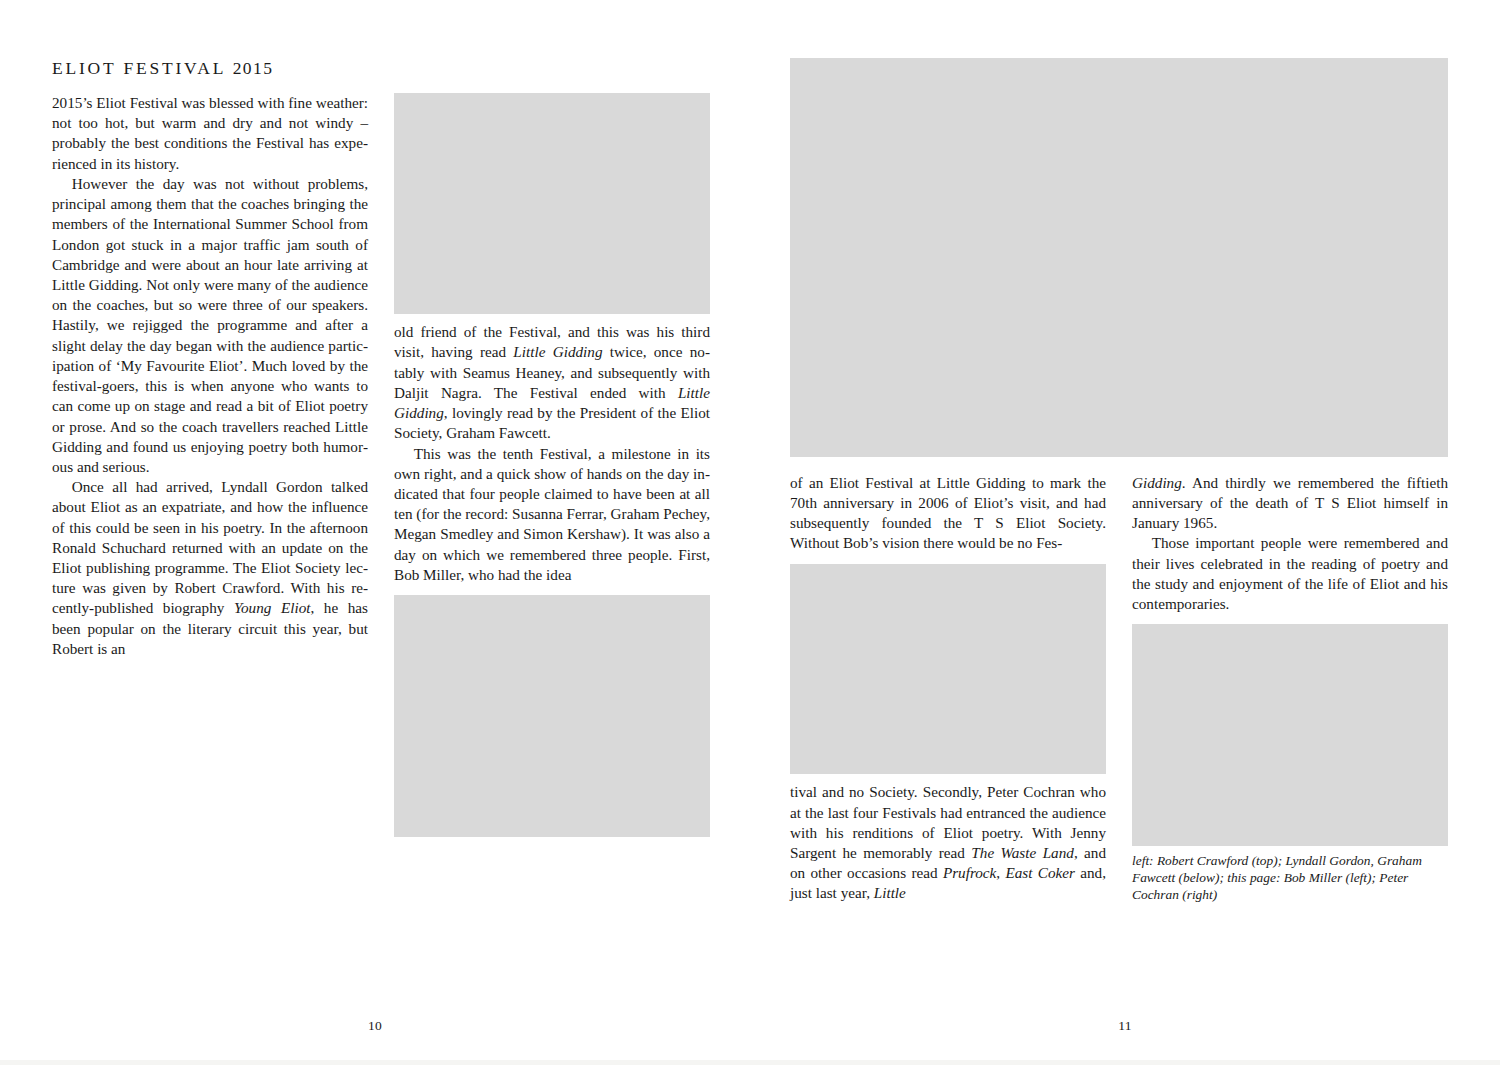Eliot Festival 2015
2015’s Eliot Festival was blessed with fine weather: not too hot, but warm and dry and not windy – probably the best conditions the Festival has experienced in its history.
However the day was not without problems, principal among them that the coaches bringing the members of the International Summer School from London got stuck in a major traffic jam south of Cambridge and were about an hour late arriving at Little Gidding. Not only were many of the audience on the coaches, but so were three of our speakers. Hastily, we rejigged the programme and after a slight delay the day began with the audience participation of ‘My Favourite Eliot’. Much loved by the festival-goers, this is when anyone who wants to can come up on stage and read a bit of Eliot poetry or prose. And so the coach travellers reached Little Gidding and found us enjoying poetry both humorous and serious.
Once all had arrived, Lyndall Gordon talked about Eliot as an expatriate, and how the influence of this could be seen in his poetry. In the afternoon Ronald Schuchard returned with an update on the Eliot publishing programme. The Eliot Society lecture was given by Robert Crawford. With his recently-published biography Young Eliot, he has been popular on the literary circuit this year, but Robert is an
old friend of the Festival, and this was his third visit, having read Little Gidding twice, once notably with Seamus Heaney, and subsequently with Daljit Nagra. The Festival ended with Little Gidding, lovingly read by the President of the Eliot Society, Graham Fawcett.
This was the tenth Festival, a milestone in its own right, and a quick show of hands on the day indicated that four people claimed to have been at all ten (for the record: Susanna Ferrar, Graham Pechey, Megan Smedley and Simon Kershaw). It was also a day on which we remembered three people. First, Bob Miller, who had the idea
10
of an Eliot Festival at Little Gidding to mark the 70th anniversary in 2006 of Eliot’s visit, and had subsequently founded the T S Eliot Society. Without Bob’s vision there would be no Fes-
tival and no Society. Secondly, Peter Cochran who at the last four Festivals had entranced the audience with his renditions of Eliot poetry. With Jenny Sargent he memorably read The Waste Land, and on other occasions read Prufrock, East Coker and, just last year, Little
Gidding. And thirdly we remembered the fiftieth anniversary of the death of T S Eliot himself in January 1965.
Those important people were remembered and their lives celebrated in the reading of poetry and the study and enjoyment of the life of Eliot and his contemporaries.
left: Robert Crawford (top); Lyndall Gordon, Graham Fawcett (below); this page: Bob Miller (left); Peter Cochran (right)
11